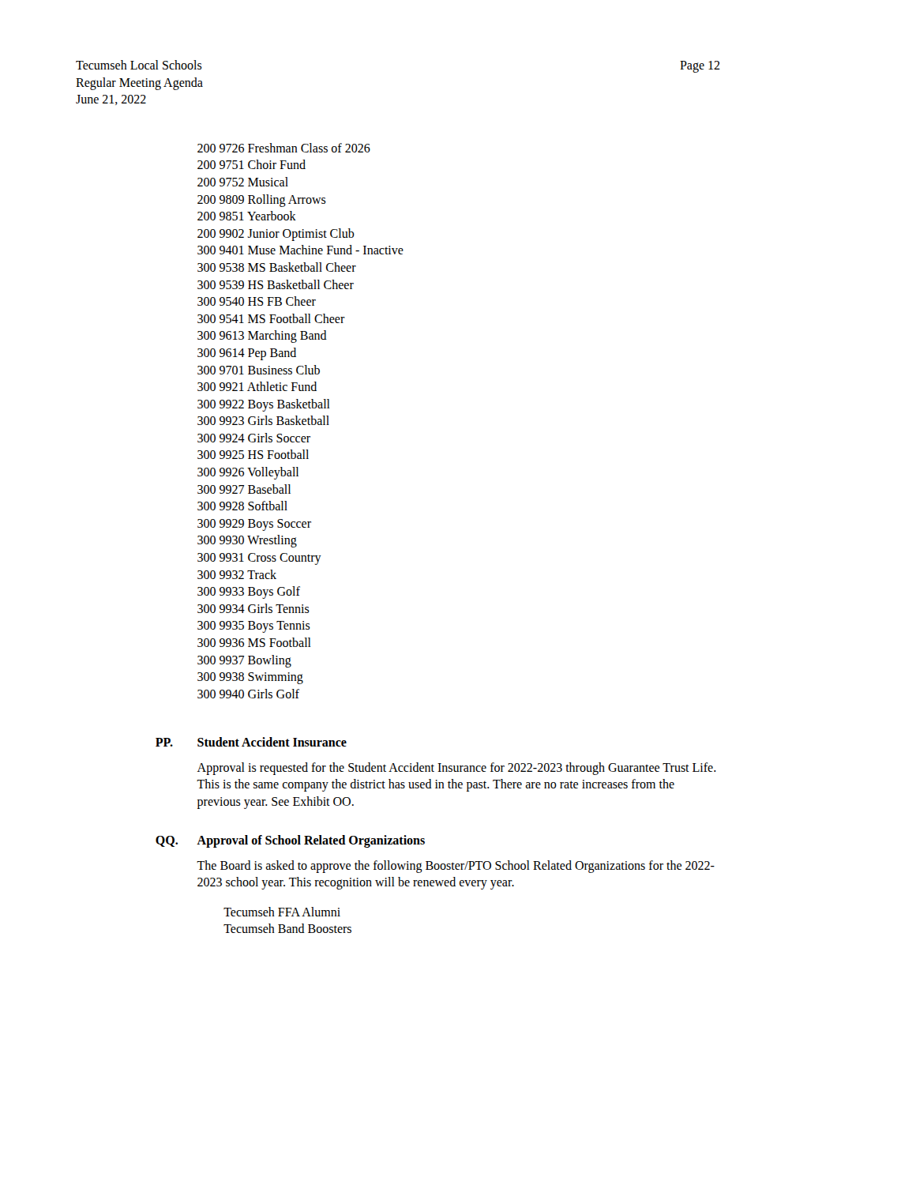Tecumseh Local Schools
Regular Meeting Agenda
June 21, 2022
Page 12
200 9726 Freshman Class of 2026
200 9751 Choir Fund
200 9752 Musical
200 9809 Rolling Arrows
200 9851 Yearbook
200 9902 Junior Optimist Club
300 9401 Muse Machine Fund - Inactive
300 9538 MS Basketball Cheer
300 9539 HS Basketball Cheer
300 9540 HS FB Cheer
300 9541 MS Football Cheer
300 9613 Marching Band
300 9614 Pep Band
300 9701 Business Club
300 9921 Athletic Fund
300 9922 Boys Basketball
300 9923 Girls Basketball
300 9924 Girls Soccer
300 9925 HS Football
300 9926 Volleyball
300 9927 Baseball
300 9928 Softball
300 9929 Boys Soccer
300 9930 Wrestling
300 9931 Cross Country
300 9932 Track
300 9933 Boys Golf
300 9934 Girls Tennis
300 9935 Boys Tennis
300 9936 MS Football
300 9937 Bowling
300 9938 Swimming
300 9940 Girls Golf
PP.
Student Accident Insurance
Approval is requested for the Student Accident Insurance for 2022-2023 through Guarantee Trust Life. This is the same company the district has used in the past. There are no rate increases from the previous year. See Exhibit OO.
QQ.
Approval of School Related Organizations
The Board is asked to approve the following Booster/PTO School Related Organizations for the 2022-2023 school year. This recognition will be renewed every year.
Tecumseh FFA Alumni
Tecumseh Band Boosters